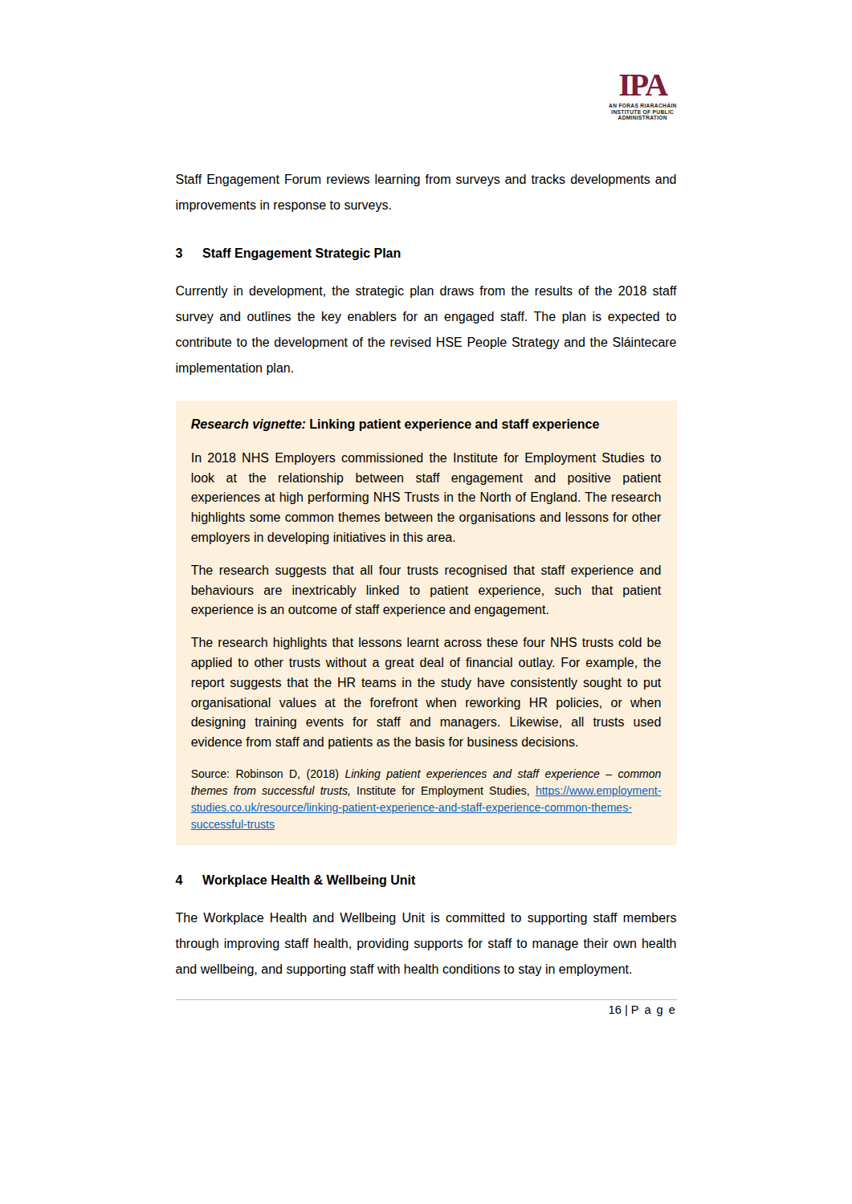IPA
AN FORAS RIARACHÁIN
INSTITUTE OF PUBLIC
ADMINISTRATION
Staff Engagement Forum reviews learning from surveys and tracks developments and improvements in response to surveys.
3 Staff Engagement Strategic Plan
Currently in development, the strategic plan draws from the results of the 2018 staff survey and outlines the key enablers for an engaged staff. The plan is expected to contribute to the development of the revised HSE People Strategy and the Sláintecare implementation plan.
Research vignette: Linking patient experience and staff experience
In 2018 NHS Employers commissioned the Institute for Employment Studies to look at the relationship between staff engagement and positive patient experiences at high performing NHS Trusts in the North of England. The research highlights some common themes between the organisations and lessons for other employers in developing initiatives in this area.
The research suggests that all four trusts recognised that staff experience and behaviours are inextricably linked to patient experience, such that patient experience is an outcome of staff experience and engagement.
The research highlights that lessons learnt across these four NHS trusts cold be applied to other trusts without a great deal of financial outlay. For example, the report suggests that the HR teams in the study have consistently sought to put organisational values at the forefront when reworking HR policies, or when designing training events for staff and managers. Likewise, all trusts used evidence from staff and patients as the basis for business decisions.
Source: Robinson D, (2018) Linking patient experiences and staff experience – common themes from successful trusts, Institute for Employment Studies, https://www.employment-studies.co.uk/resource/linking-patient-experience-and-staff-experience-common-themes-successful-trusts
4 Workplace Health & Wellbeing Unit
The Workplace Health and Wellbeing Unit is committed to supporting staff members through improving staff health, providing supports for staff to manage their own health and wellbeing, and supporting staff with health conditions to stay in employment.
16 | P a g e